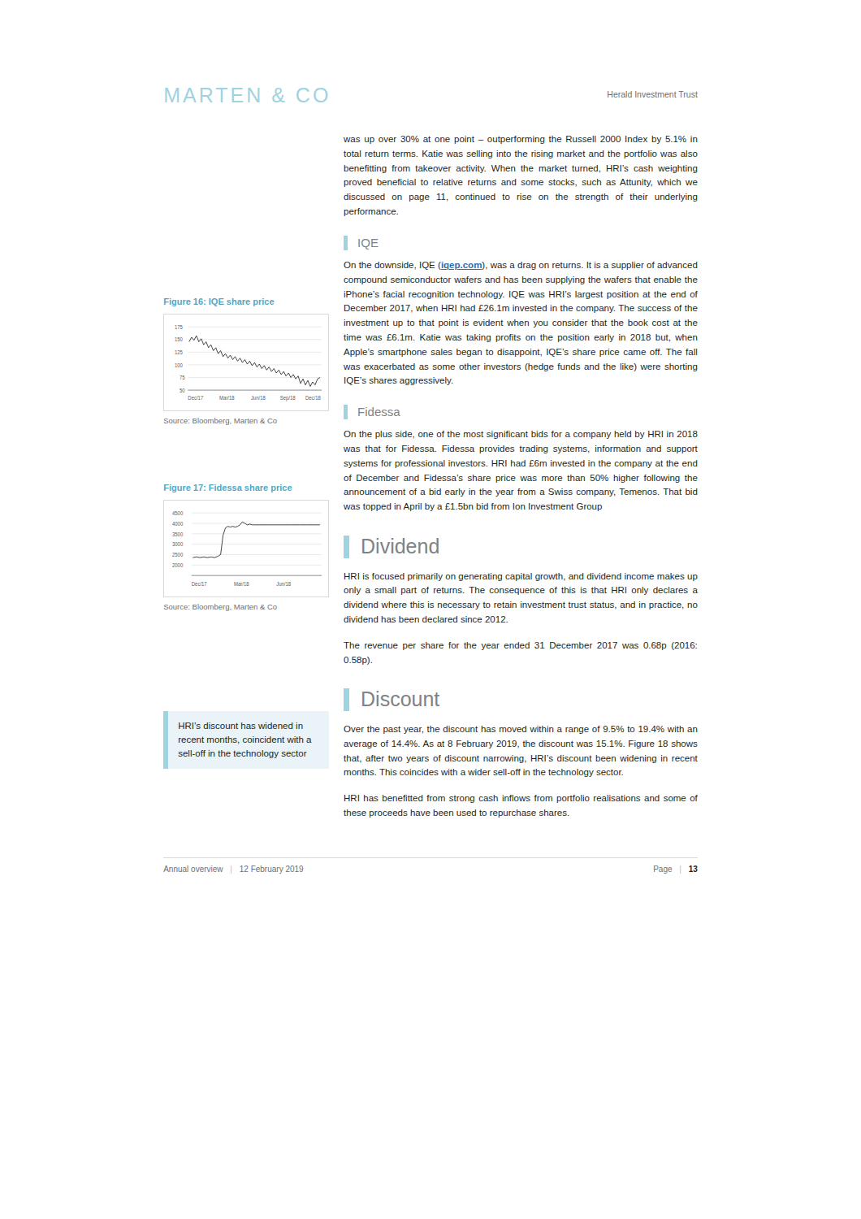MARTEN & CO
Herald Investment Trust
Figure 16: IQE share price
175 150 125 100 75 50 Dec/17 Mar/18 Jun/18 Sep/18 Dec/18
Source: Bloomberg, Marten & Co
Figure 17: Fidessa share price
4500 4000 3500 3000 2500 2000 Dec/17 Mar/18 Jun/18
Source: Bloomberg, Marten & Co
HRI’s discount has widened in recent months, coincident with a sell-off in the technology sector
was up over 30% at one point – outperforming the Russell 2000 Index by 5.1% in total return terms. Katie was selling into the rising market and the portfolio was also benefitting from takeover activity. When the market turned, HRI’s cash weighting proved beneficial to relative returns and some stocks, such as Attunity, which we discussed on page 11, continued to rise on the strength of their underlying performance.
IQE
On the downside, IQE (iqep.com), was a drag on returns. It is a supplier of advanced compound semiconductor wafers and has been supplying the wafers that enable the iPhone’s facial recognition technology. IQE was HRI’s largest position at the end of December 2017, when HRI had £26.1m invested in the company. The success of the investment up to that point is evident when you consider that the book cost at the time was £6.1m. Katie was taking profits on the position early in 2018 but, when Apple’s smartphone sales began to disappoint, IQE’s share price came off. The fall was exacerbated as some other investors (hedge funds and the like) were shorting IQE’s shares aggressively.
Fidessa
On the plus side, one of the most significant bids for a company held by HRI in 2018 was that for Fidessa. Fidessa provides trading systems, information and support systems for professional investors. HRI had £6m invested in the company at the end of December and Fidessa’s share price was more than 50% higher following the announcement of a bid early in the year from a Swiss company, Temenos. That bid was topped in April by a £1.5bn bid from Ion Investment Group
Dividend
HRI is focused primarily on generating capital growth, and dividend income makes up only a small part of returns. The consequence of this is that HRI only declares a dividend where this is necessary to retain investment trust status, and in practice, no dividend has been declared since 2012.
The revenue per share for the year ended 31 December 2017 was 0.68p (2016: 0.58p).
Discount
Over the past year, the discount has moved within a range of 9.5% to 19.4% with an average of 14.4%. As at 8 February 2019, the discount was 15.1%. Figure 18 shows that, after two years of discount narrowing, HRI’s discount been widening in recent months. This coincides with a wider sell-off in the technology sector.
HRI has benefitted from strong cash inflows from portfolio realisations and some of these proceeds have been used to repurchase shares.
Annual overview | 12 February 2019
Page | 13